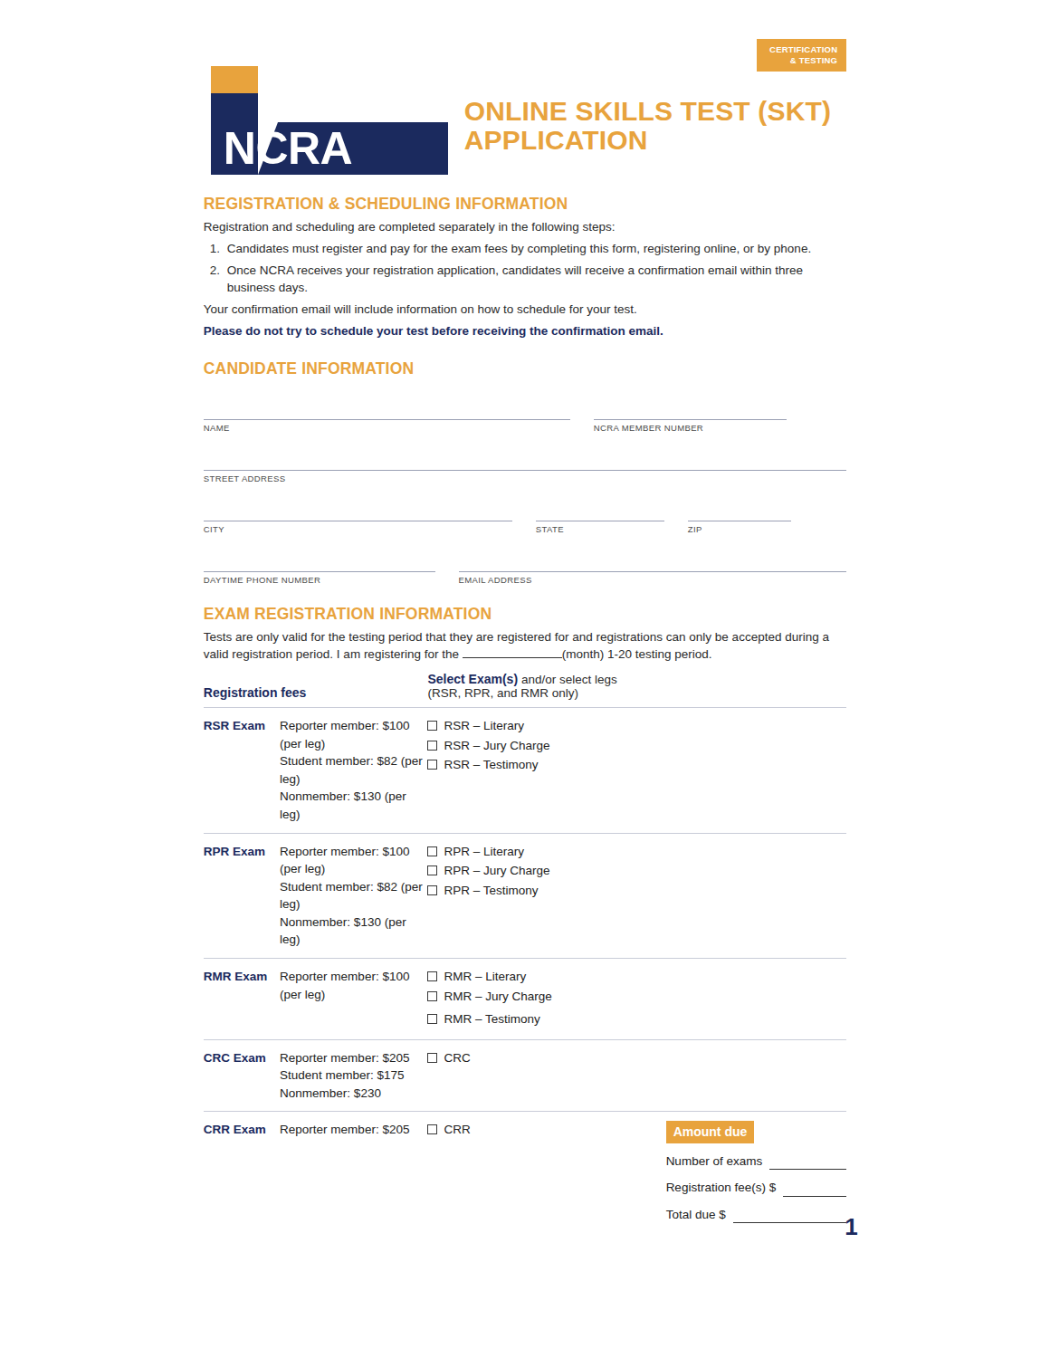Certification
& Testing
NCRA
Online Skills Test (SKT)
Application
Registration & Scheduling Information
Registration and scheduling are completed separately in the following steps:
Candidates must register and pay for the exam fees by completing this form, registering online, or by phone.
Once NCRA receives your registration application, candidates will receive a confirmation email within three business days.
Your confirmation email will include information on how to schedule for your test.
Please do not try to schedule your test before receiving the confirmation email.
Candidate Information
Name
NCRA Member Number
Street Address
City
State
Zip
Daytime Phone Number
Email Address
Exam Registration Information
Tests are only valid for the testing period that they are registered for and registrations can only be accepted during a valid registration period. I am registering for the (month) 1-20 testing period.
| Registration fees | Select Exam(s) and/or select legs (RSR, RPR, and RMR only) | |
| --- | --- | --- |
| RSR Exam | Reporter member: $100 (per leg) Student member: $82 (per leg) Nonmember: $130 (per leg) | RSR – Literary RSR – Jury Charge RSR – Testimony | |
| RPR Exam | Reporter member: $100 (per leg) Student member: $82 (per leg) Nonmember: $130 (per leg) | RPR – Literary RPR – Jury Charge RPR – Testimony | |
| RMR Exam | Reporter member: $100 (per leg) | RMR – Literary RMR – Jury Charge RMR – Testimony | |
| CRC Exam | Reporter member: $205 Student member: $175 Nonmember: $230 | CRC | |
| CRR Exam | Reporter member: $205 | CRR | Amount due Number of exams Registration fee(s) $ Total due $ |
1